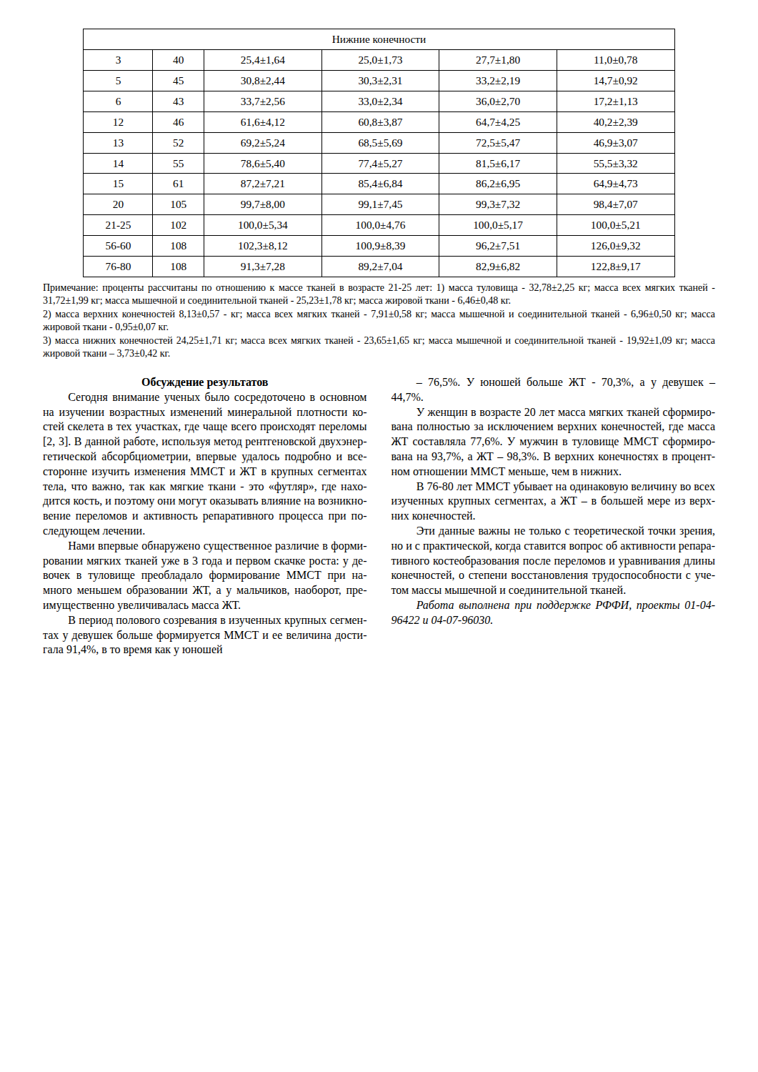| Нижние конечности |
| 3 | 40 | 25,4±1,64 | 25,0±1,73 | 27,7±1,80 | 11,0±0,78 |
| 5 | 45 | 30,8±2,44 | 30,3±2,31 | 33,2±2,19 | 14,7±0,92 |
| 6 | 43 | 33,7±2,56 | 33,0±2,34 | 36,0±2,70 | 17,2±1,13 |
| 12 | 46 | 61,6±4,12 | 60,8±3,87 | 64,7±4,25 | 40,2±2,39 |
| 13 | 52 | 69,2±5,24 | 68,5±5,69 | 72,5±5,47 | 46,9±3,07 |
| 14 | 55 | 78,6±5,40 | 77,4±5,27 | 81,5±6,17 | 55,5±3,32 |
| 15 | 61 | 87,2±7,21 | 85,4±6,84 | 86,2±6,95 | 64,9±4,73 |
| 20 | 105 | 99,7±8,00 | 99,1±7,45 | 99,3±7,32 | 98,4±7,07 |
| 21-25 | 102 | 100,0±5,34 | 100,0±4,76 | 100,0±5,17 | 100,0±5,21 |
| 56-60 | 108 | 102,3±8,12 | 100,9±8,39 | 96,2±7,51 | 126,0±9,32 |
| 76-80 | 108 | 91,3±7,28 | 89,2±7,04 | 82,9±6,82 | 122,8±9,17 |
Примечание: проценты рассчитаны по отношению к массе тканей в возрасте 21-25 лет: 1) масса туловища - 32,78±2,25 кг; масса всех мягких тканей - 31,72±1,99 кг; масса мышечной и соединительной тканей - 25,23±1,78 кг; масса жировой ткани - 6,46±0,48 кг.
2) масса верхних конечностей 8,13±0,57 - кг; масса всех мягких тканей - 7,91±0,58 кг; масса мышечной и соединительной тканей - 6,96±0,50 кг; масса жировой ткани - 0,95±0,07 кг.
3) масса нижних конечностей 24,25±1,71 кг; масса всех мягких тканей - 23,65±1,65 кг; масса мышечной и соединительной тканей - 19,92±1,09 кг; масса жировой ткани – 3,73±0,42 кг.
Обсуждение результатов
Сегодня внимание ученых было сосредоточено в основном на изучении возрастных изменений минеральной плотности костей скелета в тех участках, где чаще всего происходят переломы [2, 3]. В данной работе, используя метод рентгеновской двухэнергетической абсорбциометрии, впервые удалось подробно и всесторонне изучить изменения ММСТ и ЖТ в крупных сегментах тела, что важно, так как мягкие ткани - это «футляр», где находится кость, и поэтому они могут оказывать влияние на возникновение переломов и активность репаративного процесса при последующем лечении.
Нами впервые обнаружено существенное различие в формировании мягких тканей уже в 3 года и первом скачке роста: у девочек в туловище преобладало формирование ММСТ при намного меньшем образовании ЖТ, а у мальчиков, наоборот, преимущественно увеличивалась масса ЖТ.
В период полового созревания в изученных крупных сегментах у девушек больше формируется ММСТ и ее величина достигала 91,4%, в то время как у юношей
– 76,5%. У юношей больше ЖТ - 70,3%, а у девушек – 44,7%.
У женщин в возрасте 20 лет масса мягких тканей сформирована полностью за исключением верхних конечностей, где масса ЖТ составляла 77,6%. У мужчин в туловище ММСТ сформирована на 93,7%, а ЖТ – 98,3%. В верхних конечностях в процентном отношении ММСТ меньше, чем в нижних.
В 76-80 лет ММСТ убывает на одинаковую величину во всех изученных крупных сегментах, а ЖТ – в большей мере из верхних конечностей.
Эти данные важны не только с теоретической точки зрения, но и с практической, когда ставится вопрос об активности репаративного костеобразования после переломов и уравнивания длины конечностей, о степени восстановления трудоспособности с учетом массы мышечной и соединительной тканей.
Работа выполнена при поддержке РФФИ, проекты 01-04-96422 и 04-07-96030.